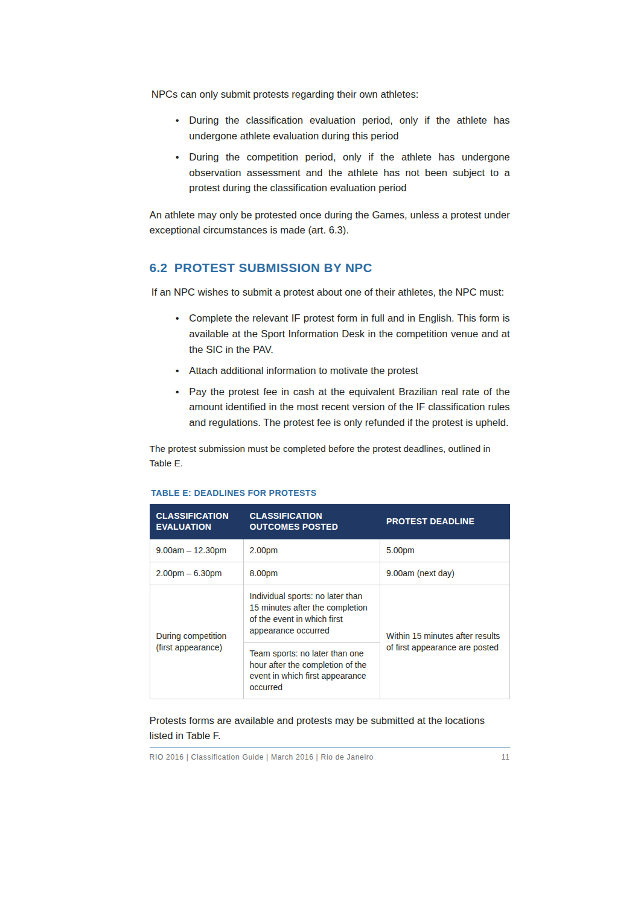NPCs can only submit protests regarding their own athletes:
During the classification evaluation period, only if the athlete has undergone athlete evaluation during this period
During the competition period, only if the athlete has undergone observation assessment and the athlete has not been subject to a protest during the classification evaluation period
An athlete may only be protested once during the Games, unless a protest under exceptional circumstances is made (art. 6.3).
6.2 PROTEST SUBMISSION BY NPC
If an NPC wishes to submit a protest about one of their athletes, the NPC must:
Complete the relevant IF protest form in full and in English. This form is available at the Sport Information Desk in the competition venue and at the SIC in the PAV.
Attach additional information to motivate the protest
Pay the protest fee in cash at the equivalent Brazilian real rate of the amount identified in the most recent version of the IF classification rules and regulations. The protest fee is only refunded if the protest is upheld.
The protest submission must be completed before the protest deadlines, outlined in Table E.
TABLE E: DEADLINES FOR PROTESTS
| CLASSIFICATION EVALUATION | CLASSIFICATION OUTCOMES POSTED | PROTEST DEADLINE |
| --- | --- | --- |
| 9.00am – 12.30pm | 2.00pm | 5.00pm |
| 2.00pm – 6.30pm | 8.00pm | 9.00am (next day) |
| During competition (first appearance) | Individual sports: no later than 15 minutes after the completion of the event in which first appearance occurred | Within 15 minutes after results of first appearance are posted |
| Team sports: no later than one hour after the completion of the event in which first appearance occurred |
Protests forms are available and protests may be submitted at the locations listed in Table F.
RIO 2016 | Classification Guide | March 2016 | Rio de Janeiro
11